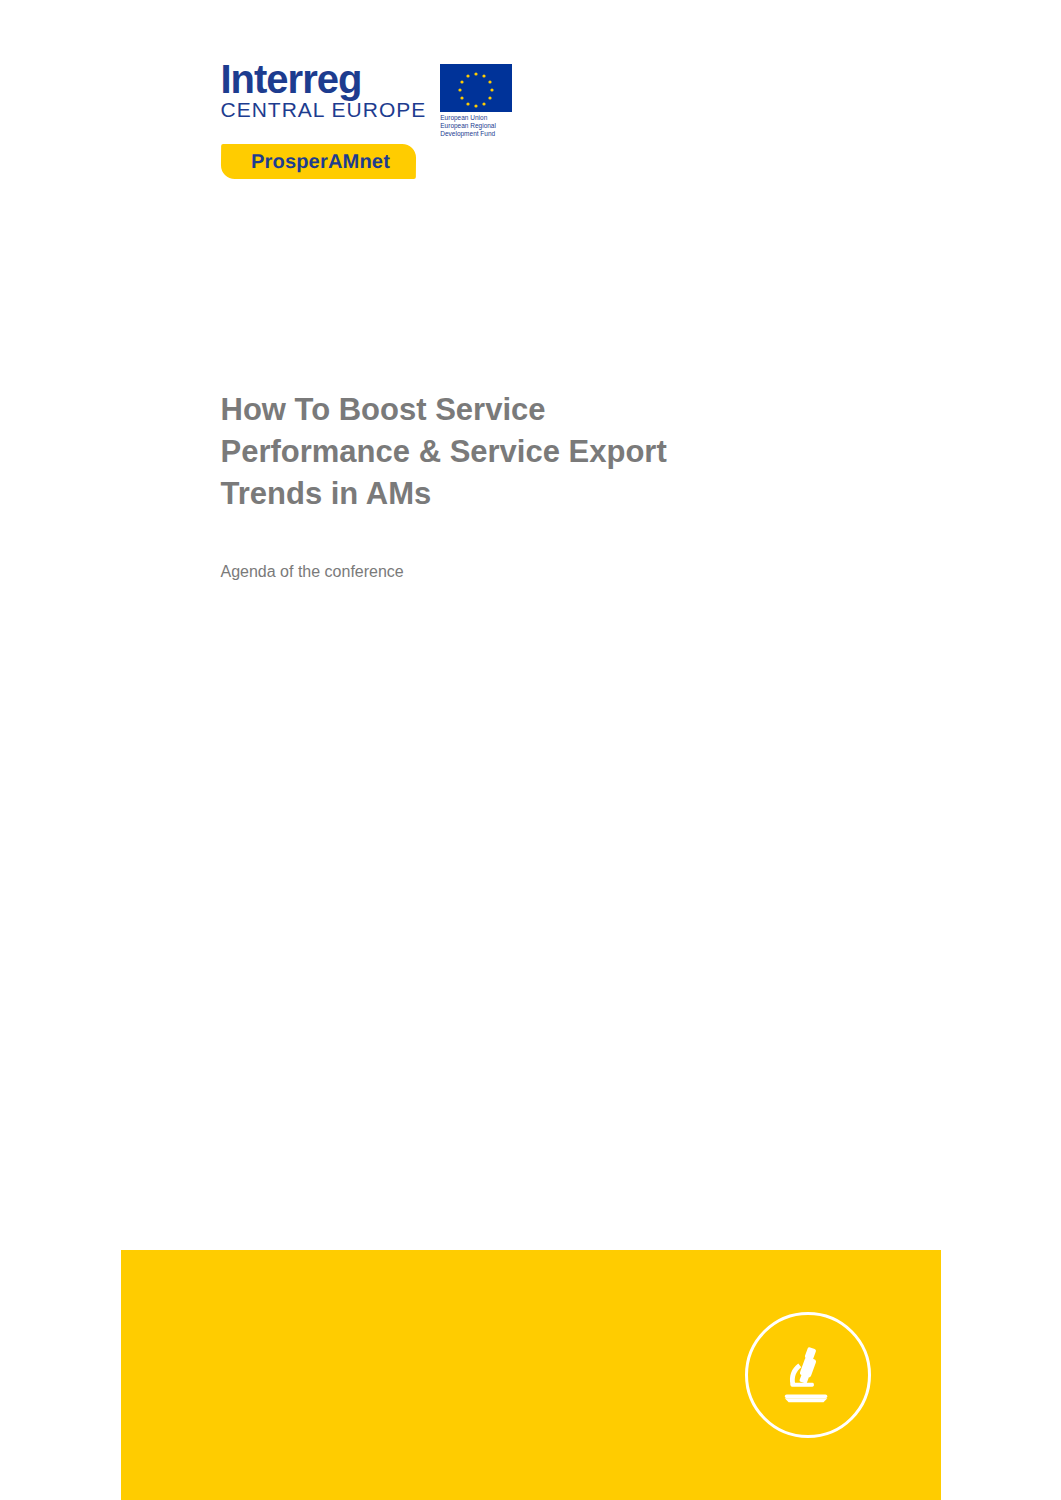Interreg
CENTRAL EUROPE
European Union
European Regional
Development Fund
ProsperAMnet
How To Boost Service
Performance & Service Export
Trends in AMs
Agenda of the conference